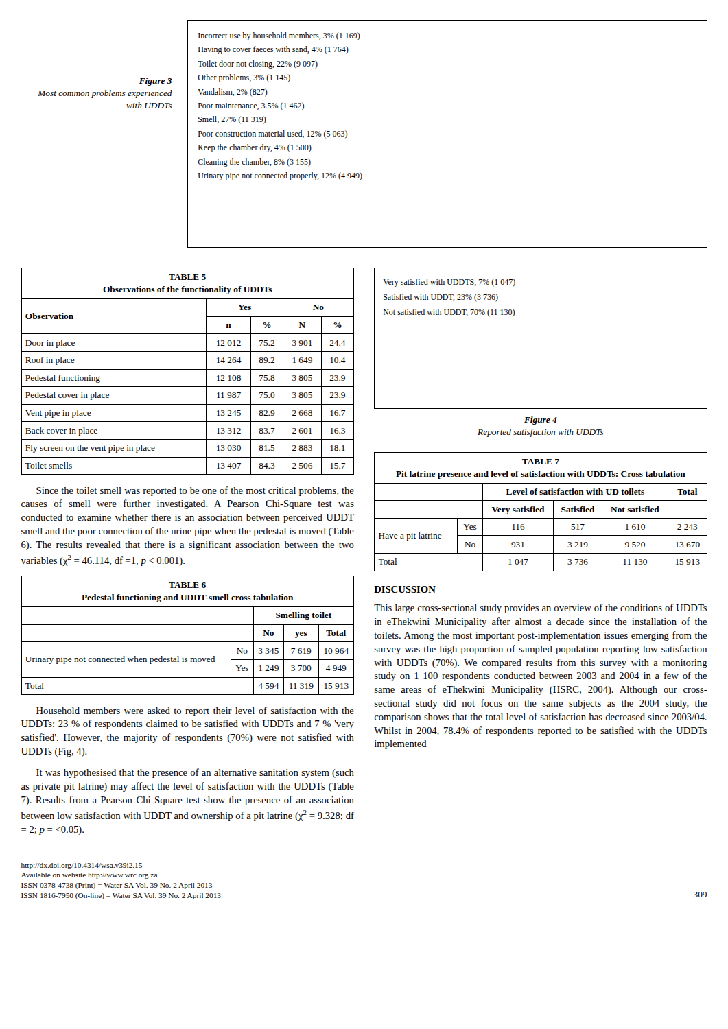Figure 3 Most common problems experienced with UDDTs
Incorrect use by household members, 3% (1 169)
Having to cover faeces with sand, 4% (1 764)
Toilet door not closing, 22% (9 097)
Other problems, 3% (1 145)
Vandalism, 2% (827)
Poor maintenance, 3.5% (1 462)
Smell, 27% (11 319)
Poor construction material used, 12% (5 063)
Keep the chamber dry, 4% (1 500)
Cleaning the chamber, 8% (3 155)
Urinary pipe not connected properly, 12% (4 949)
TABLE 5 Observations of the functionality of UDDTs
| Observation | Yes | No |
| --- | --- | --- |
| n | % | N | % |
| Door in place | 12 012 | 75.2 | 3 901 | 24.4 |
| Roof in place | 14 264 | 89.2 | 1 649 | 10.4 |
| Pedestal functioning | 12 108 | 75.8 | 3 805 | 23.9 |
| Pedestal cover in place | 11 987 | 75.0 | 3 805 | 23.9 |
| Vent pipe in place | 13 245 | 82.9 | 2 668 | 16.7 |
| Back cover in place | 13 312 | 83.7 | 2 601 | 16.3 |
| Fly screen on the vent pipe in place | 13 030 | 81.5 | 2 883 | 18.1 |
| Toilet smells | 13 407 | 84.3 | 2 506 | 15.7 |
Since the toilet smell was reported to be one of the most critical problems, the causes of smell were further investigated. A Pearson Chi-Square test was conducted to examine whether there is an association between perceived UDDT smell and the poor connection of the urine pipe when the pedestal is moved (Table 6). The results revealed that there is a significant association between the two variables (χ2 = 46.114, df =1, p < 0.001).
TABLE 6 Pedestal functioning and UDDT-smell cross tabulation
| | Smelling toilet |
| --- | --- |
| | No | yes | Total |
| Urinary pipe not connected when pedestal is moved | No | 3 345 | 7 619 | 10 964 |
| Yes | 1 249 | 3 700 | 4 949 |
| Total | 4 594 | 11 319 | 15 913 |
Household members were asked to report their level of satisfaction with the UDDTs: 23 % of respondents claimed to be satisfied with UDDTs and 7 % 'very satisfied'. However, the majority of respondents (70%) were not satisfied with UDDTs (Fig, 4).
It was hypothesised that the presence of an alternative sanitation system (such as private pit latrine) may affect the level of satisfaction with the UDDTs (Table 7). Results from a Pearson Chi Square test show the presence of an association between low satisfaction with UDDT and ownership of a pit latrine (χ2 = 9.328; df = 2; p = <0.05).
Very satisfied with UDDTS, 7% (1 047)
Satisfied with UDDT, 23% (3 736)
Not satisfied with UDDT, 70% (11 130)
Figure 4 Reported satisfaction with UDDTs
TABLE 7 Pit latrine presence and level of satisfaction with UDDTs: Cross tabulation
| | Level of satisfaction with UD toilets | Total |
| --- | --- | --- |
| | Very satisfied | Satisfied | Not satisfied | |
| Have a pit latrine | Yes | 116 | 517 | 1 610 | 2 243 |
| No | 931 | 3 219 | 9 520 | 13 670 |
| Total | 1 047 | 3 736 | 11 130 | 15 913 |
Discussion
This large cross-sectional study provides an overview of the conditions of UDDTs in eThekwini Municipality after almost a decade since the installation of the toilets. Among the most important post-implementation issues emerging from the survey was the high proportion of sampled population reporting low satisfaction with UDDTs (70%). We compared results from this survey with a monitoring study on 1 100 respondents conducted between 2003 and 2004 in a few of the same areas of eThekwini Municipality (HSRC, 2004). Although our cross-sectional study did not focus on the same subjects as the 2004 study, the comparison shows that the total level of satisfaction has decreased since 2003/04. Whilst in 2004, 78.4% of respondents reported to be satisfied with the UDDTs implemented
http://dx.doi.org/10.4314/wsa.v39i2.15
Available on website http://www.wrc.org.za
ISSN 0378-4738 (Print) = Water SA Vol. 39 No. 2 April 2013
ISSN 1816-7950 (On-line) = Water SA Vol. 39 No. 2 April 2013
309